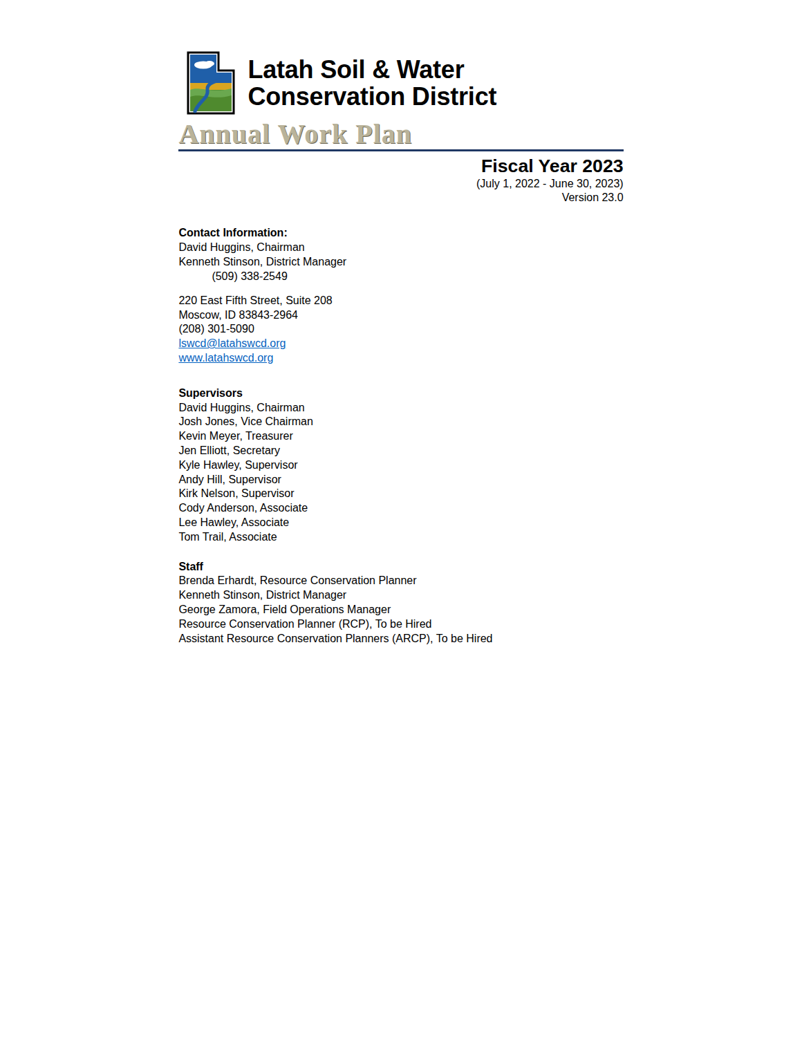Latah Soil & Water
Conservation District
Annual Work Plan
Fiscal Year 2023
(July 1, 2022 - June 30, 2023)
Version 23.0
Contact Information:
David Huggins, Chairman
Kenneth Stinson, District Manager
(509) 338-2549
220 East Fifth Street, Suite 208
Moscow, ID 83843-2964
(208) 301-5090
lswcd@latahswcd.org
www.latahswcd.org
Supervisors
David Huggins, Chairman
Josh Jones, Vice Chairman
Kevin Meyer, Treasurer
Jen Elliott, Secretary
Kyle Hawley, Supervisor
Andy Hill, Supervisor
Kirk Nelson, Supervisor
Cody Anderson, Associate
Lee Hawley, Associate
Tom Trail, Associate
Staff
Brenda Erhardt, Resource Conservation Planner
Kenneth Stinson, District Manager
George Zamora, Field Operations Manager
Resource Conservation Planner (RCP), To be Hired
Assistant Resource Conservation Planners (ARCP), To be Hired